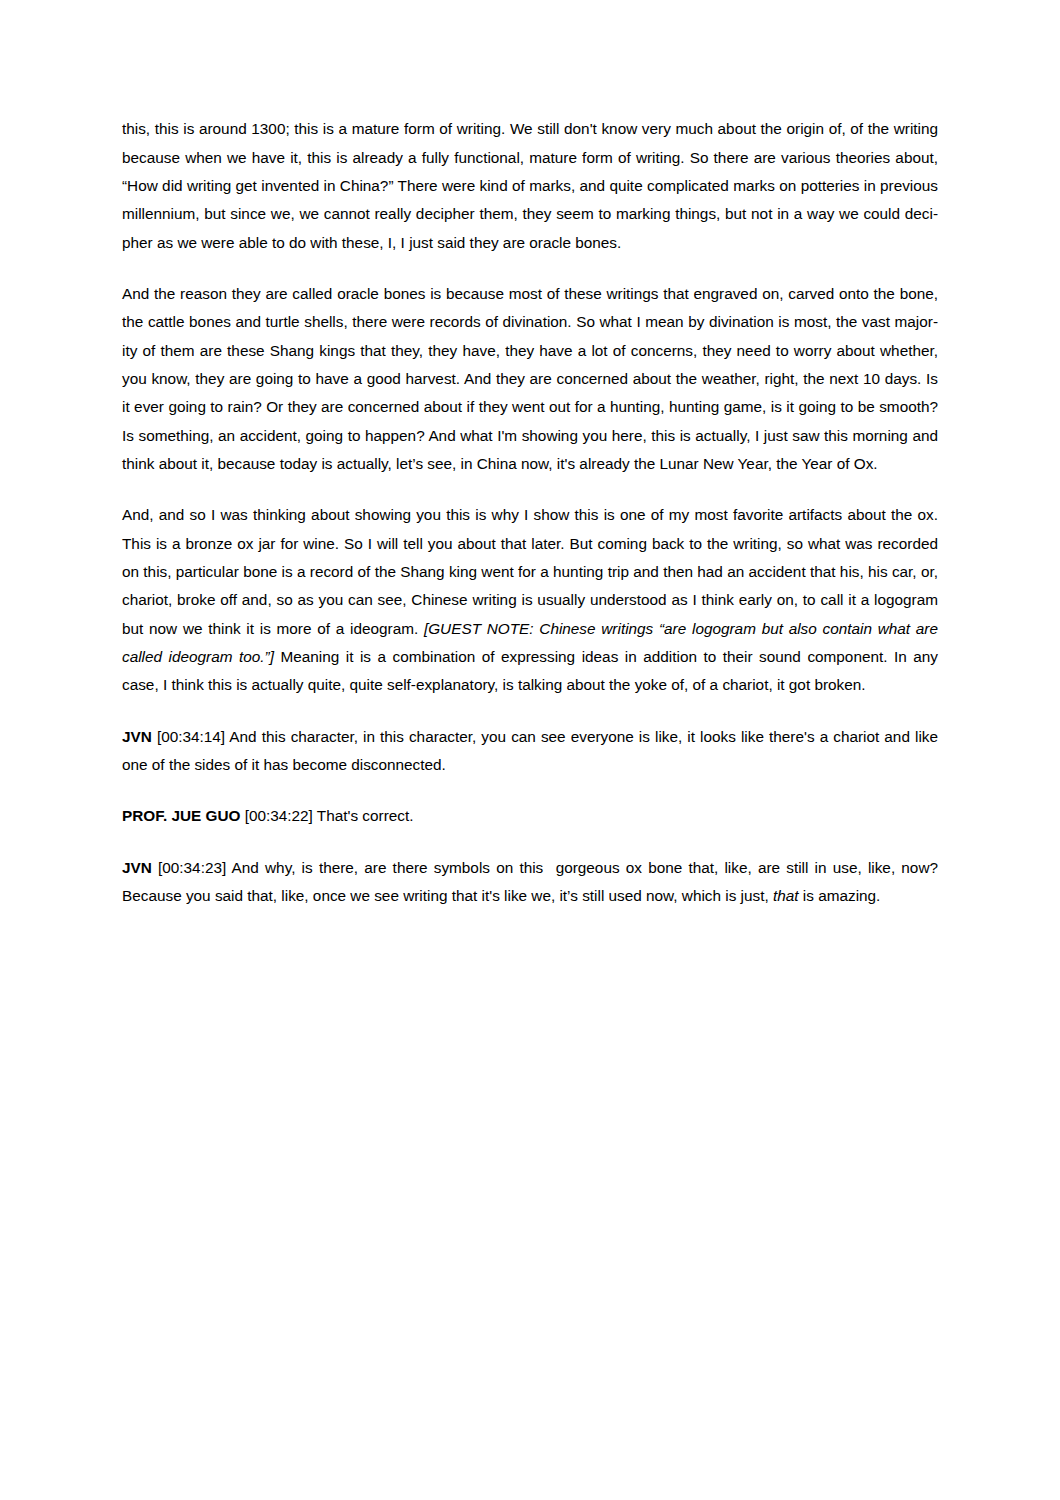this, this is around 1300; this is a mature form of writing. We still don't know very much about the origin of, of the writing because when we have it, this is already a fully functional, mature form of writing. So there are various theories about, “How did writing get invented in China?” There were kind of marks, and quite complicated marks on potteries in previous millennium, but since we, we cannot really decipher them, they seem to marking things, but not in a way we could decipher as we were able to do with these, I, I just said they are oracle bones.
And the reason they are called oracle bones is because most of these writings that engraved on, carved onto the bone, the cattle bones and turtle shells, there were records of divination. So what I mean by divination is most, the vast majority of them are these Shang kings that they, they have, they have a lot of concerns, they need to worry about whether, you know, they are going to have a good harvest. And they are concerned about the weather, right, the next 10 days. Is it ever going to rain? Or they are concerned about if they went out for a hunting, hunting game, is it going to be smooth? Is something, an accident, going to happen? And what I'm showing you here, this is actually, I just saw this morning and think about it, because today is actually, let’s see, in China now, it's already the Lunar New Year, the Year of Ox.
And, and so I was thinking about showing you this is why I show this is one of my most favorite artifacts about the ox. This is a bronze ox jar for wine. So I will tell you about that later. But coming back to the writing, so what was recorded on this, particular bone is a record of the Shang king went for a hunting trip and then had an accident that his, his car, or, chariot, broke off and, so as you can see, Chinese writing is usually understood as I think early on, to call it a logogram but now we think it is more of a ideogram. [GUEST NOTE: Chinese writings “are logogram but also contain what are called ideogram too.”] Meaning it is a combination of expressing ideas in addition to their sound component. In any case, I think this is actually quite, quite self-explanatory, is talking about the yoke of, of a chariot, it got broken.
JVN [00:34:14] And this character, in this character, you can see everyone is like, it looks like there's a chariot and like one of the sides of it has become disconnected.
PROF. JUE GUO [00:34:22] That's correct.
JVN [00:34:23] And why, is there, are there symbols on this gorgeous ox bone that, like, are still in use, like, now? Because you said that, like, once we see writing that it's like we, it’s still used now, which is just, that is amazing.